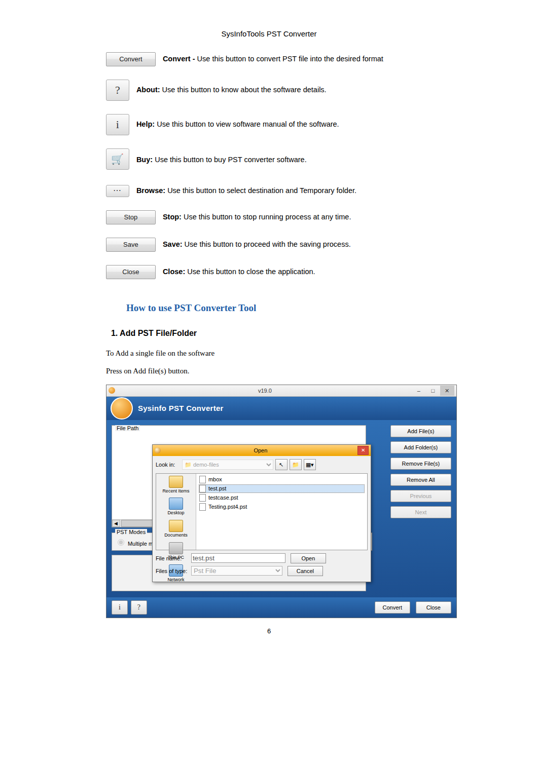SysInfoTools PST Converter
Convert
Convert - Use this button to convert PST file into the desired format
?
About: Use this button to know about the software details.
i
Help: Use this button to view software manual of the software.
Buy: Use this button to buy PST converter software.
⋯
Browse: Use this button to select destination and Temporary folder.
Stop
Stop: Use this button to stop running process at any time.
Save
Save: Use this button to proceed with the saving process.
Close
Close: Use this button to close the application.
How to use PST Converter Tool
1. Add PST File/Folder
To Add a single file on the software
Press on Add file(s) button.
v19.0
–□✕
Sysinfo PST Converter
File Path
◀
▶
Add File(s) Add Folder(s) Remove File(s) Remove All Previous Next
PST Modes
Multiple mode Single mode Save as Other Formats
Open
✕
Look in: 📁 demo-files
↖
📁
▦▾
Recent Items
Desktop
Documents
This PC
Network
mbox
test.pst
testcase.pst
Testing.pst4.pst
File name: Open
Files of type: Pst File Cancel
i?
Convert Close
6